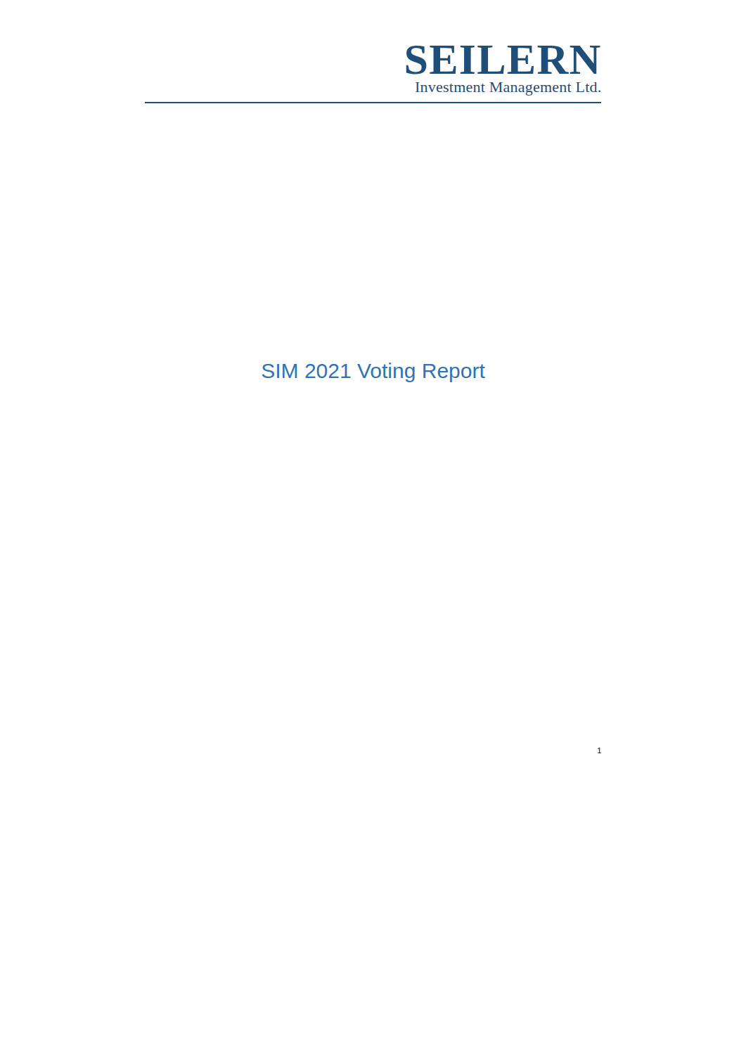SEILERN Investment Management Ltd.
SIM 2021 Voting Report
1